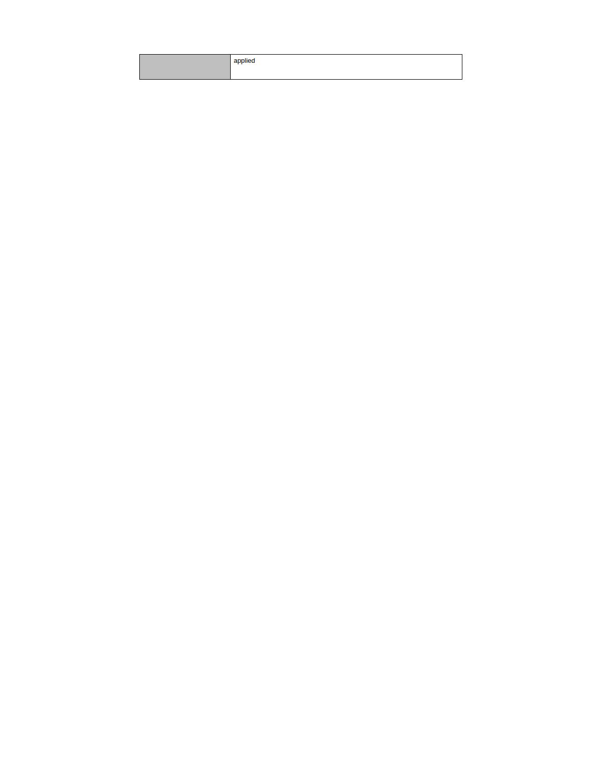| | applied |